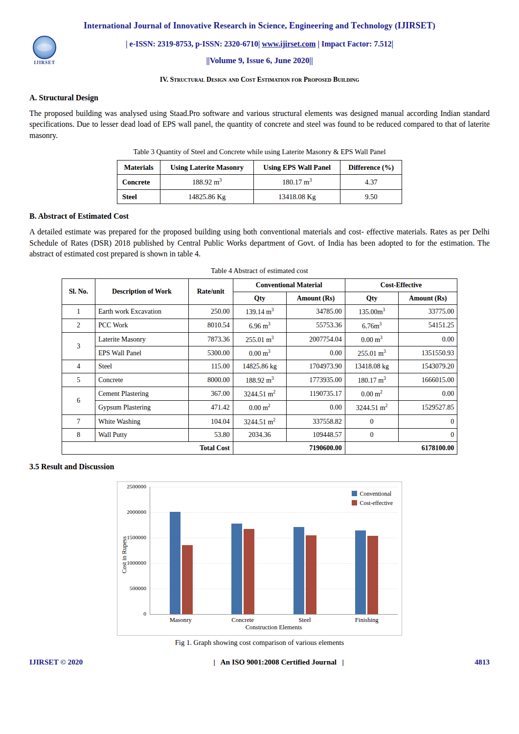International Journal of Innovative Research in Science, Engineering and Technology (IJIRSET)
IJIRSET
| e-ISSN: 2319-8753, p-ISSN: 2320-6710| www.ijirset.com | Impact Factor: 7.512|
||Volume 9, Issue 6, June 2020||
IV. Structural Design and Cost Estimation for Proposed Building
A. Structural Design
The proposed building was analysed using Staad.Pro software and various structural elements was designed manual according Indian standard specifications. Due to lesser dead load of EPS wall panel, the quantity of concrete and steel was found to be reduced compared to that of laterite masonry.
Table 3 Quantity of Steel and Concrete while using Laterite Masonry & EPS Wall Panel
| Materials | Using Laterite Masonry | Using EPS Wall Panel | Difference (%) |
| --- | --- | --- | --- |
| Concrete | 188.92 m 3 | 180.17 m 3 | 4.37 |
| Steel | 14825.86 Kg | 13418.08 Kg | 9.50 |
B. Abstract of Estimated Cost
A detailed estimate was prepared for the proposed building using both conventional materials and cost- effective materials. Rates as per Delhi Schedule of Rates (DSR) 2018 published by Central Public Works department of Govt. of India has been adopted to for the estimation. The abstract of estimated cost prepared is shown in table 4.
Table 4 Abstract of estimated cost
| Sl. No. | Description of Work | Rate/unit | Conventional Material | Cost-Effective |
| --- | --- | --- | --- | --- |
| Qty | Amount (Rs) | Qty | Amount (Rs) |
| 1 | Earth work Excavation | 250.00 | 139.14 m 3 | 34785.00 | 135.00m 3 | 33775.00 |
| 2 | PCC Work | 8010.54 | 6.96 m 3 | 55753.36 | 6.76m 3 | 54151.25 |
| 3 | Laterite Masonry | 7873.36 | 255.01 m 3 | 2007754.04 | 0.00 m 3 | 0.00 |
| EPS Wall Panel | 5300.00 | 0.00 m 3 | 0.00 | 255.01 m 3 | 1351550.93 |
| 4 | Steel | 115.00 | 14825.86 kg | 1704973.90 | 13418.08 kg | 1543079.20 |
| 5 | Concrete | 8000.00 | 188.92 m 3 | 1773935.00 | 180.17 m 3 | 1666015.00 |
| 6 | Cement Plastering | 367.00 | 3244.51 m 2 | 1190735.17 | 0.00 m 2 | 0.00 |
| Gypsum Plastering | 471.42 | 0.00 m 2 | 0.00 | 3244.51 m 2 | 1529527.85 |
| 7 | White Washing | 104.04 | 3244.51 m 2 | 337558.82 | 0 | 0 |
| 8 | Wall Putty | 53.80 | 2034.36 | 109448.57 | 0 | 0 |
| Total Cost | 7190600.00 | 6178100.00 |
3.5 Result and Discussion
Conventional
Cost-effective
Cost in Rupess
2500000 2000000 1500000 1000000 500000 0
Masonry Concrete Steel Finishing
Construction Elements
Fig 1. Graph showing cost comparison of various elements
IJIRSET © 2020
| An ISO 9001:2008 Certified Journal |
4813